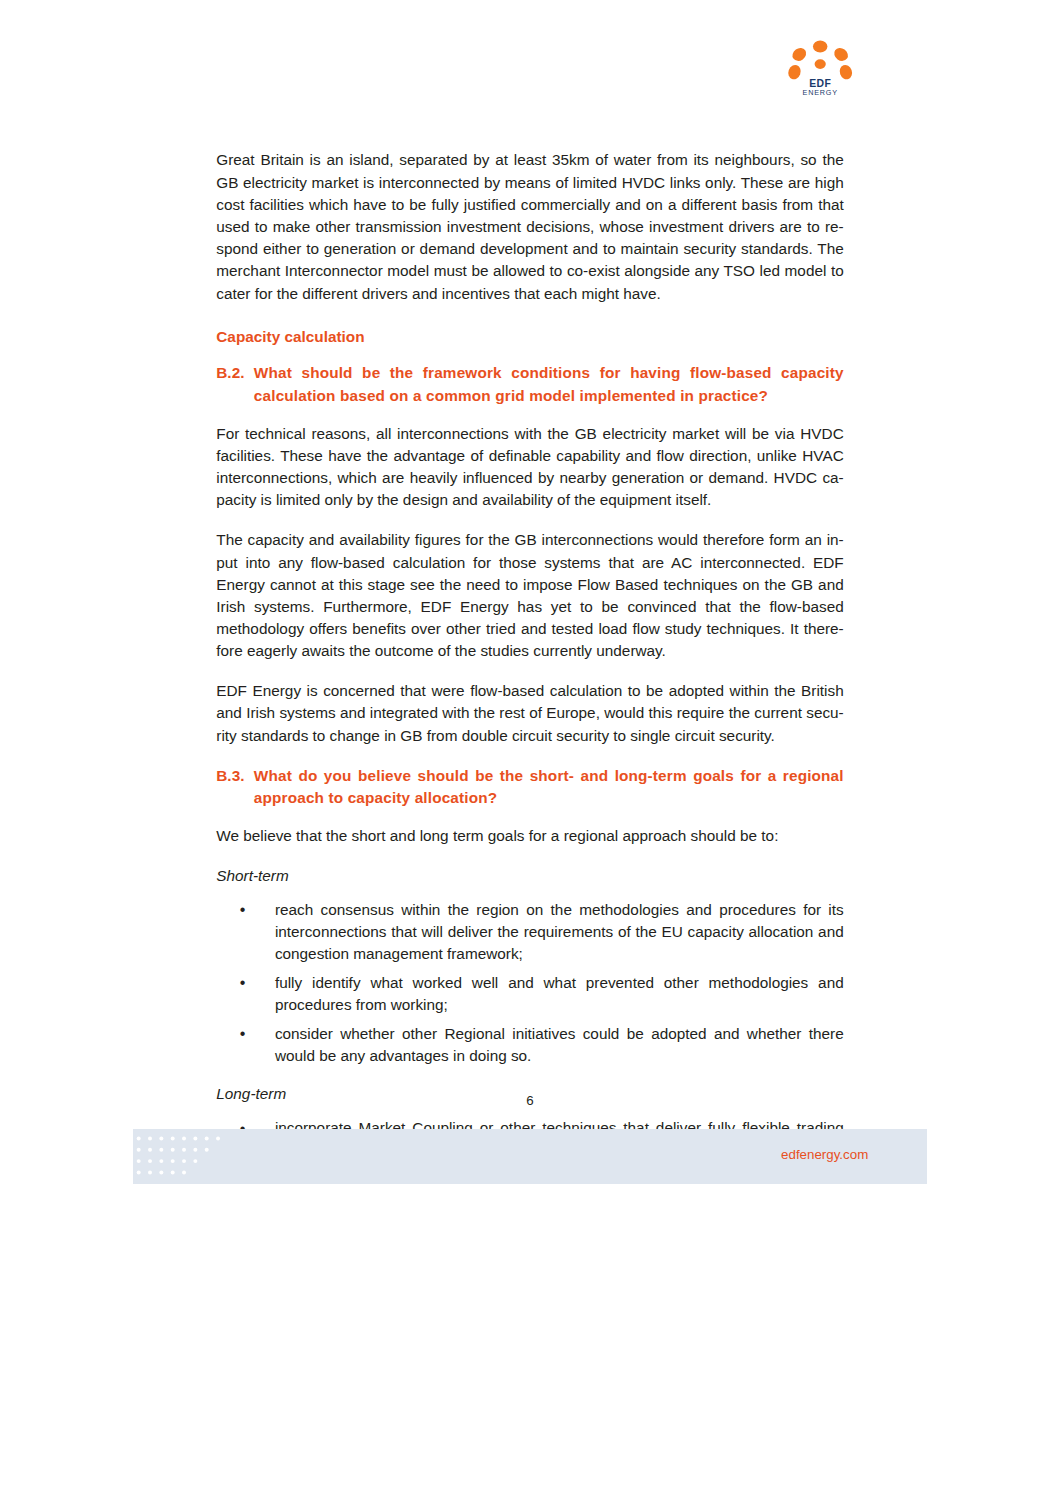EDF ENERGY
Great Britain is an island, separated by at least 35km of water from its neighbours, so the GB electricity market is interconnected by means of limited HVDC links only. These are high cost facilities which have to be fully justified commercially and on a different basis from that used to make other transmission investment decisions, whose investment drivers are to respond either to generation or demand development and to maintain security standards. The merchant Interconnector model must be allowed to co-exist alongside any TSO led model to cater for the different drivers and incentives that each might have.
Capacity calculation
B.2.
What should be the framework conditions for having flow-based capacity calculation based on a common grid model implemented in practice?
For technical reasons, all interconnections with the GB electricity market will be via HVDC facilities. These have the advantage of definable capability and flow direction, unlike HVAC interconnections, which are heavily influenced by nearby generation or demand. HVDC capacity is limited only by the design and availability of the equipment itself.
The capacity and availability figures for the GB interconnections would therefore form an input into any flow-based calculation for those systems that are AC interconnected. EDF Energy cannot at this stage see the need to impose Flow Based techniques on the GB and Irish systems. Furthermore, EDF Energy has yet to be convinced that the flow-based methodology offers benefits over other tried and tested load flow study techniques. It therefore eagerly awaits the outcome of the studies currently underway.
EDF Energy is concerned that were flow-based calculation to be adopted within the British and Irish systems and integrated with the rest of Europe, would this require the current security standards to change in GB from double circuit security to single circuit security.
B.3.
What do you believe should be the short- and long-term goals for a regional approach to capacity allocation?
We believe that the short and long term goals for a regional approach should be to:
Short-term
reach consensus within the region on the methodologies and procedures for its interconnections that will deliver the requirements of the EU capacity allocation and congestion management framework;
fully identify what worked well and what prevented other methodologies and procedures from working;
consider whether other Regional initiatives could be adopted and whether there would be any advantages in doing so.
Long-term
incorporate Market Coupling or other techniques that deliver fully flexible trading arrangements and capture all the potential benefits offered by having an interconnection i.e. pseudo-generation, trading and ancillary service benefits.
6
edfenergy.com